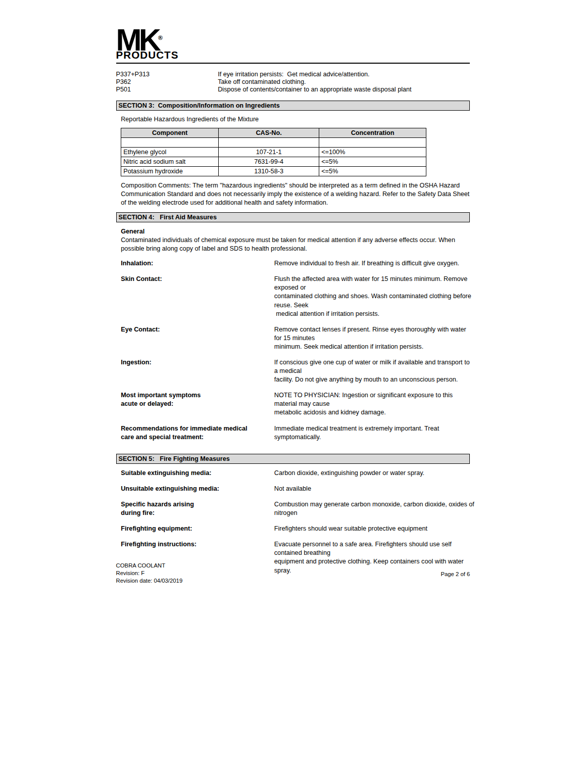MK®
PRODUCTS
| P337+P313 | If eye irritation persists: Get medical advice/attention. |
| P362 | Take off contaminated clothing. |
| P501 | Dispose of contents/container to an appropriate waste disposal plant |
SECTION 3: Composition/Information on Ingredients
Reportable Hazardous Ingredients of the Mixture
| Component | CAS-No. | Concentration |
| --- | --- | --- |
| Ethylene glycol | 107-21-1 | <=100% |
| Nitric acid sodium salt | 7631-99-4 | <=5% |
| Potassium hydroxide | 1310-58-3 | <=5% |
Composition Comments: The term "hazardous ingredients" should be interpreted as a term defined in the OSHA Hazard
Communication Standard and does not necessarily imply the existence of a welding hazard. Refer to the Safety Data Sheet
of the welding electrode used for additional health and safety information.
SECTION 4: First Aid Measures
General
Contaminated individuals of chemical exposure must be taken for medical attention if any adverse effects occur. When
possible bring along copy of label and SDS to health professional.
| Inhalation: | Remove individual to fresh air. If breathing is difficult give oxygen. |
| Skin Contact: | Flush the affected area with water for 15 minutes minimum. Remove exposed or contaminated clothing and shoes. Wash contaminated clothing before reuse. Seek medical attention if irritation persists. |
| Eye Contact: | Remove contact lenses if present. Rinse eyes thoroughly with water for 15 minutes minimum. Seek medical attention if irritation persists. |
| Ingestion: | If conscious give one cup of water or milk if available and transport to a medical facility. Do not give anything by mouth to an unconscious person. |
| Most important symptoms acute or delayed: | NOTE TO PHYSICIAN: Ingestion or significant exposure to this material may cause metabolic acidosis and kidney damage. |
| Recommendations for immediate medical care and special treatment: | Immediate medical treatment is extremely important. Treat symptomatically. |
SECTION 5: Fire Fighting Measures
| Suitable extinguishing media: | Carbon dioxide, extinguishing powder or water spray. |
| Unsuitable extinguishing media: | Not available |
| Specific hazards arising during fire: | Combustion may generate carbon monoxide, carbon dioxide, oxides of nitrogen |
| Firefighting equipment: | Firefighters should wear suitable protective equipment |
| Firefighting instructions: | Evacuate personnel to a safe area. Firefighters should use self contained breathing equipment and protective clothing. Keep containers cool with water spray. |
COBRA COOLANT
Revision: F
Revision date: 04/03/2019
Page 2 of 6